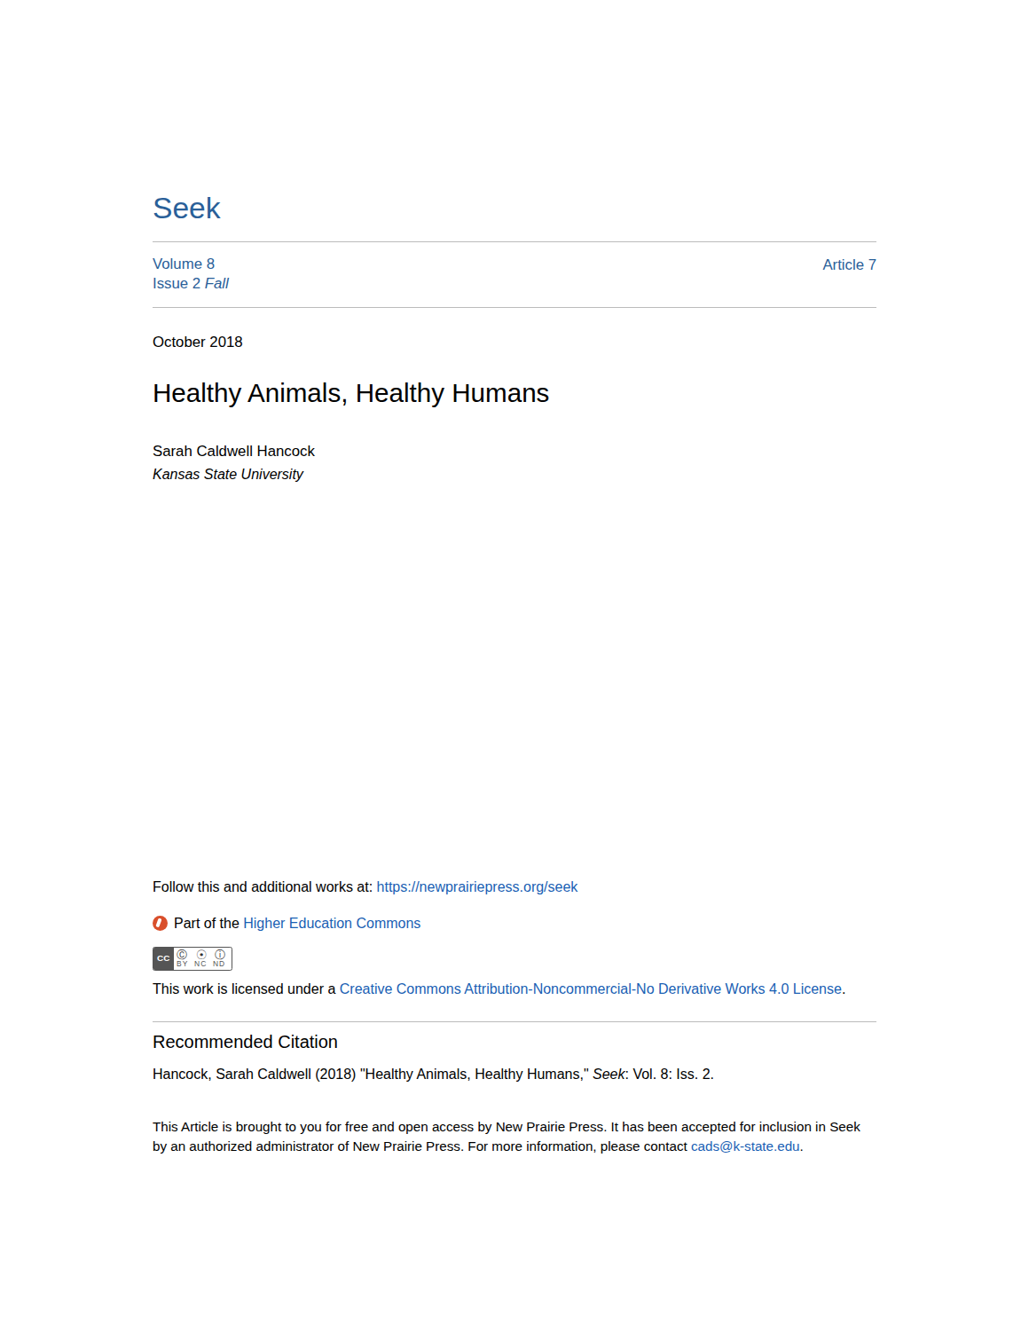Seek
Volume 8
Issue 2 Fall
Article 7
October 2018
Healthy Animals, Healthy Humans
Sarah Caldwell Hancock
Kansas State University
Follow this and additional works at: https://newprairiepress.org/seek
Part of the Higher Education Commons
CC Ⓒ ☉ ⓘ BY NC ND
This work is licensed under a Creative Commons Attribution-Noncommercial-No Derivative Works 4.0 License.
Recommended Citation
Hancock, Sarah Caldwell (2018) "Healthy Animals, Healthy Humans," Seek: Vol. 8: Iss. 2.
This Article is brought to you for free and open access by New Prairie Press. It has been accepted for inclusion in Seek by an authorized administrator of New Prairie Press. For more information, please contact cads@k-state.edu.